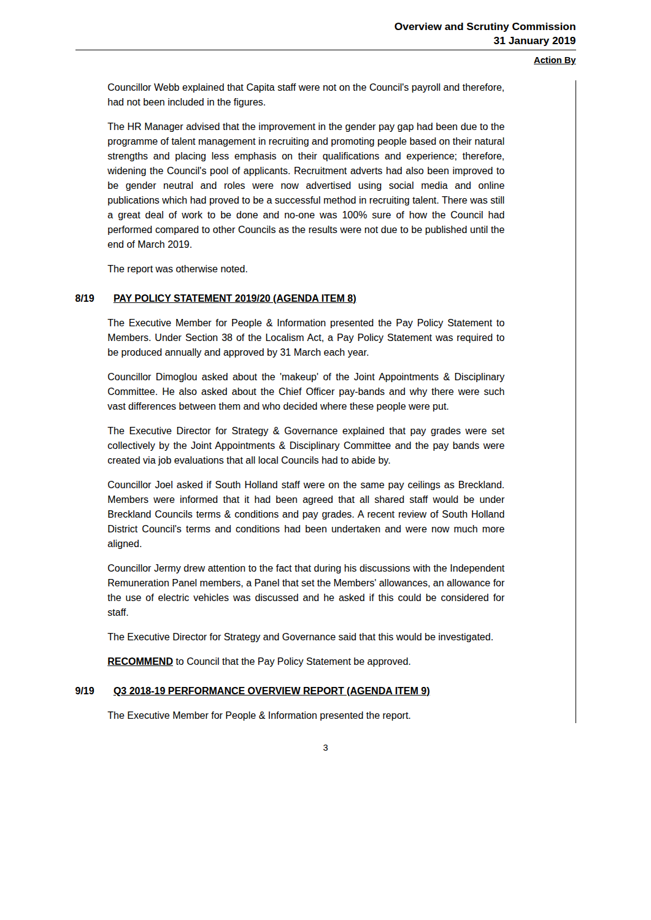Overview and Scrutiny Commission
31 January 2019
Action By
Councillor Webb explained that Capita staff were not on the Council's payroll and therefore, had not been included in the figures.
The HR Manager advised that the improvement in the gender pay gap had been due to the programme of talent management in recruiting and promoting people based on their natural strengths and placing less emphasis on their qualifications and experience; therefore, widening the Council's pool of applicants. Recruitment adverts had also been improved to be gender neutral and roles were now advertised using social media and online publications which had proved to be a successful method in recruiting talent. There was still a great deal of work to be done and no-one was 100% sure of how the Council had performed compared to other Councils as the results were not due to be published until the end of March 2019.
The report was otherwise noted.
8/19 Pay Policy Statement 2019/20 (Agenda Item 8)
The Executive Member for People & Information presented the Pay Policy Statement to Members. Under Section 38 of the Localism Act, a Pay Policy Statement was required to be produced annually and approved by 31 March each year.
Councillor Dimoglou asked about the 'makeup' of the Joint Appointments & Disciplinary Committee. He also asked about the Chief Officer pay-bands and why there were such vast differences between them and who decided where these people were put.
The Executive Director for Strategy & Governance explained that pay grades were set collectively by the Joint Appointments & Disciplinary Committee and the pay bands were created via job evaluations that all local Councils had to abide by.
Councillor Joel asked if South Holland staff were on the same pay ceilings as Breckland. Members were informed that it had been agreed that all shared staff would be under Breckland Councils terms & conditions and pay grades. A recent review of South Holland District Council's terms and conditions had been undertaken and were now much more aligned.
Councillor Jermy drew attention to the fact that during his discussions with the Independent Remuneration Panel members, a Panel that set the Members' allowances, an allowance for the use of electric vehicles was discussed and he asked if this could be considered for staff.
The Executive Director for Strategy and Governance said that this would be investigated.
RECOMMEND to Council that the Pay Policy Statement be approved.
9/19 Q3 2018-19 Performance Overview Report (Agenda Item 9)
The Executive Member for People & Information presented the report.
3